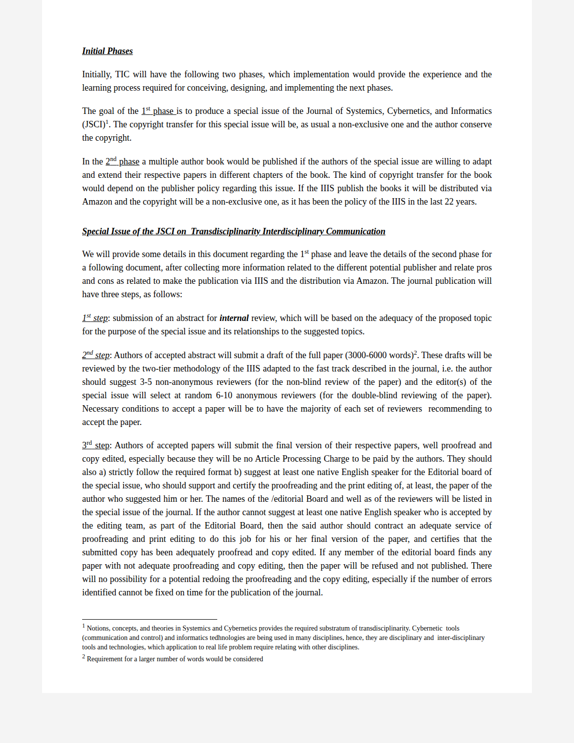Initial Phases
Initially, TIC will have the following two phases, which implementation would provide the experience and the learning process required for conceiving, designing, and implementing the next phases.
The goal of the 1st phase is to produce a special issue of the Journal of Systemics, Cybernetics, and Informatics (JSCI)1. The copyright transfer for this special issue will be, as usual a non-exclusive one and the author conserve the copyright.
In the 2nd phase a multiple author book would be published if the authors of the special issue are willing to adapt and extend their respective papers in different chapters of the book. The kind of copyright transfer for the book would depend on the publisher policy regarding this issue. If the IIIS publish the books it will be distributed via Amazon and the copyright will be a non-exclusive one, as it has been the policy of the IIIS in the last 22 years.
Special Issue of the JSCI on Transdisciplinarity Interdisciplinary Communication
We will provide some details in this document regarding the 1st phase and leave the details of the second phase for a following document, after collecting more information related to the different potential publisher and relate pros and cons as related to make the publication via IIIS and the distribution via Amazon. The journal publication will have three steps, as follows:
1st step: submission of an abstract for internal review, which will be based on the adequacy of the proposed topic for the purpose of the special issue and its relationships to the suggested topics.
2nd step: Authors of accepted abstract will submit a draft of the full paper (3000-6000 words)2. These drafts will be reviewed by the two-tier methodology of the IIIS adapted to the fast track described in the journal, i.e. the author should suggest 3-5 non-anonymous reviewers (for the non-blind review of the paper) and the editor(s) of the special issue will select at random 6-10 anonymous reviewers (for the double-blind reviewing of the paper). Necessary conditions to accept a paper will be to have the majority of each set of reviewers recommending to accept the paper.
3rd step: Authors of accepted papers will submit the final version of their respective papers, well proofread and copy edited, especially because they will be no Article Processing Charge to be paid by the authors. They should also a) strictly follow the required format b) suggest at least one native English speaker for the Editorial board of the special issue, who should support and certify the proofreading and the print editing of, at least, the paper of the author who suggested him or her. The names of the /editorial Board and well as of the reviewers will be listed in the special issue of the journal. If the author cannot suggest at least one native English speaker who is accepted by the editing team, as part of the Editorial Board, then the said author should contract an adequate service of proofreading and print editing to do this job for his or her final version of the paper, and certifies that the submitted copy has been adequately proofread and copy edited. If any member of the editorial board finds any paper with not adequate proofreading and copy editing, then the paper will be refused and not published. There will no possibility for a potential redoing the proofreading and the copy editing, especially if the number of errors identified cannot be fixed on time for the publication of the journal.
1 Notions, concepts, and theories in Systemics and Cybernetics provides the required substratum of transdisciplinarity. Cybernetic tools (communication and control) and informatics tedhnologies are being used in many disciplines, hence, they are disciplinary and inter-disciplinary tools and technologies, which application to real life problem require relating with other disciplines.
2 Requirement for a larger number of words would be considered